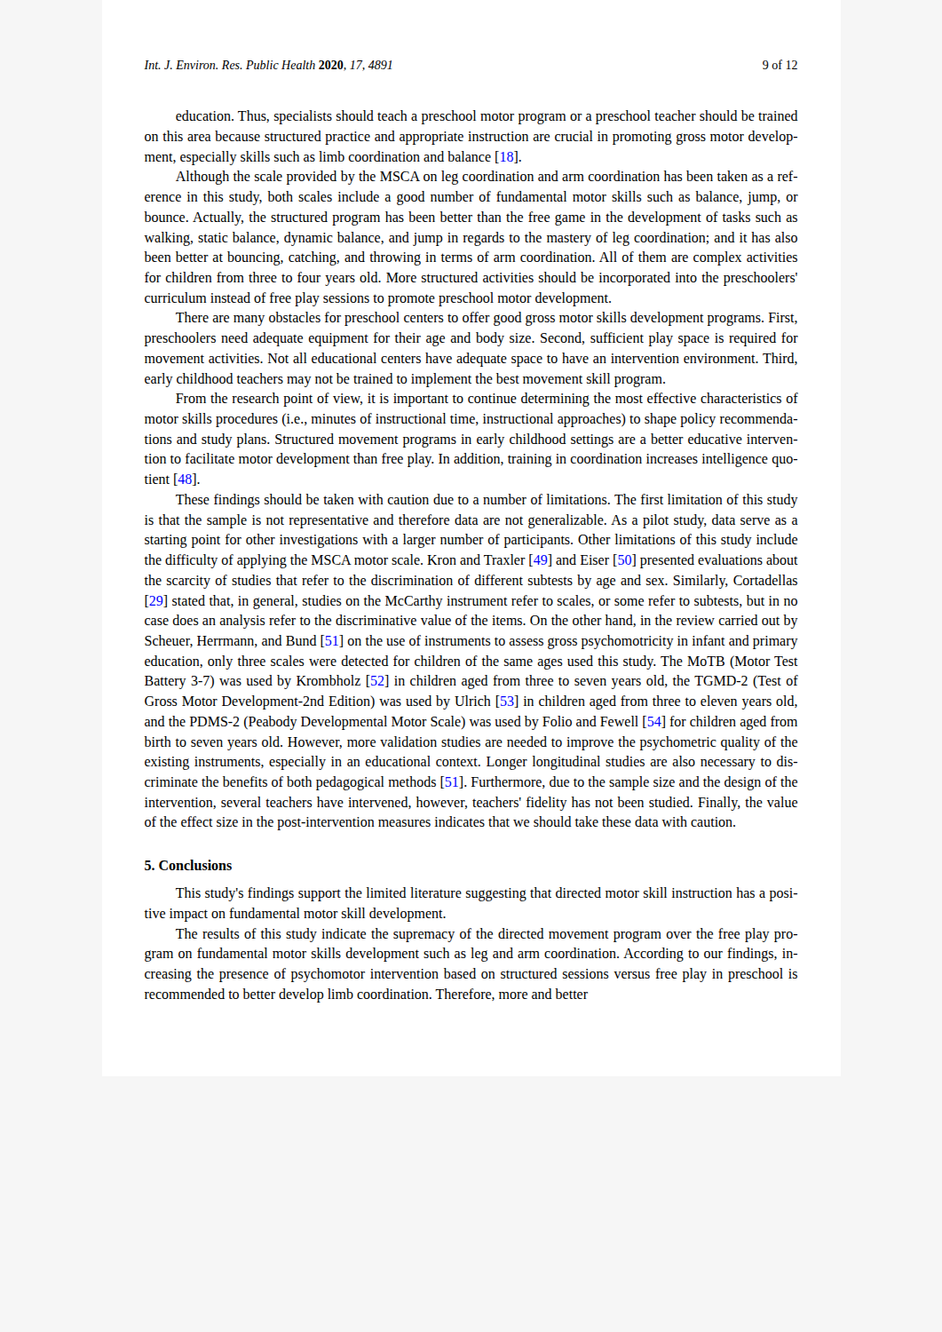Int. J. Environ. Res. Public Health 2020, 17, 4891 9 of 12
education. Thus, specialists should teach a preschool motor program or a preschool teacher should be trained on this area because structured practice and appropriate instruction are crucial in promoting gross motor development, especially skills such as limb coordination and balance [18].
Although the scale provided by the MSCA on leg coordination and arm coordination has been taken as a reference in this study, both scales include a good number of fundamental motor skills such as balance, jump, or bounce. Actually, the structured program has been better than the free game in the development of tasks such as walking, static balance, dynamic balance, and jump in regards to the mastery of leg coordination; and it has also been better at bouncing, catching, and throwing in terms of arm coordination. All of them are complex activities for children from three to four years old. More structured activities should be incorporated into the preschoolers' curriculum instead of free play sessions to promote preschool motor development.
There are many obstacles for preschool centers to offer good gross motor skills development programs. First, preschoolers need adequate equipment for their age and body size. Second, sufficient play space is required for movement activities. Not all educational centers have adequate space to have an intervention environment. Third, early childhood teachers may not be trained to implement the best movement skill program.
From the research point of view, it is important to continue determining the most effective characteristics of motor skills procedures (i.e., minutes of instructional time, instructional approaches) to shape policy recommendations and study plans. Structured movement programs in early childhood settings are a better educative intervention to facilitate motor development than free play. In addition, training in coordination increases intelligence quotient [48].
These findings should be taken with caution due to a number of limitations. The first limitation of this study is that the sample is not representative and therefore data are not generalizable. As a pilot study, data serve as a starting point for other investigations with a larger number of participants. Other limitations of this study include the difficulty of applying the MSCA motor scale. Kron and Traxler [49] and Eiser [50] presented evaluations about the scarcity of studies that refer to the discrimination of different subtests by age and sex. Similarly, Cortadellas [29] stated that, in general, studies on the McCarthy instrument refer to scales, or some refer to subtests, but in no case does an analysis refer to the discriminative value of the items. On the other hand, in the review carried out by Scheuer, Herrmann, and Bund [51] on the use of instruments to assess gross psychomotricity in infant and primary education, only three scales were detected for children of the same ages used this study. The MoTB (Motor Test Battery 3-7) was used by Krombholz [52] in children aged from three to seven years old, the TGMD-2 (Test of Gross Motor Development-2nd Edition) was used by Ulrich [53] in children aged from three to eleven years old, and the PDMS-2 (Peabody Developmental Motor Scale) was used by Folio and Fewell [54] for children aged from birth to seven years old. However, more validation studies are needed to improve the psychometric quality of the existing instruments, especially in an educational context. Longer longitudinal studies are also necessary to discriminate the benefits of both pedagogical methods [51]. Furthermore, due to the sample size and the design of the intervention, several teachers have intervened, however, teachers' fidelity has not been studied. Finally, the value of the effect size in the post-intervention measures indicates that we should take these data with caution.
5. Conclusions
This study's findings support the limited literature suggesting that directed motor skill instruction has a positive impact on fundamental motor skill development.
The results of this study indicate the supremacy of the directed movement program over the free play program on fundamental motor skills development such as leg and arm coordination. According to our findings, increasing the presence of psychomotor intervention based on structured sessions versus free play in preschool is recommended to better develop limb coordination. Therefore, more and better